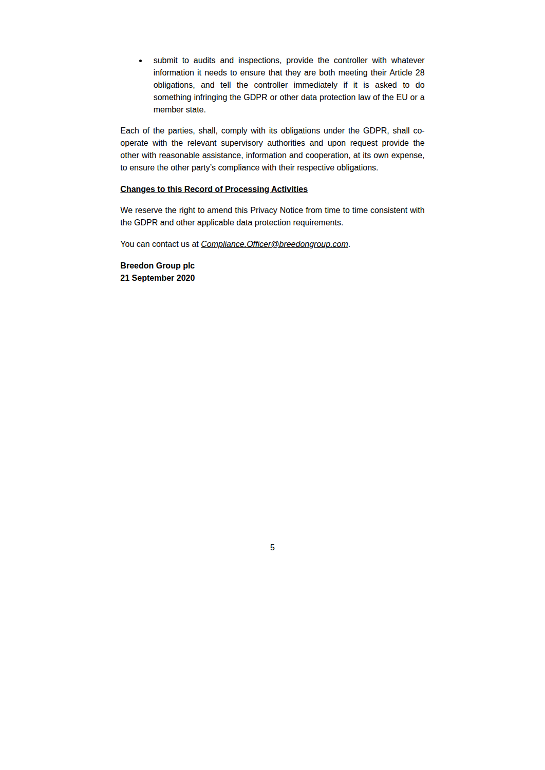submit to audits and inspections, provide the controller with whatever information it needs to ensure that they are both meeting their Article 28 obligations, and tell the controller immediately if it is asked to do something infringing the GDPR or other data protection law of the EU or a member state.
Each of the parties, shall, comply with its obligations under the GDPR, shall co-operate with the relevant supervisory authorities and upon request provide the other with reasonable assistance, information and cooperation, at its own expense, to ensure the other party’s compliance with their respective obligations.
Changes to this Record of Processing Activities
We reserve the right to amend this Privacy Notice from time to time consistent with the GDPR and other applicable data protection requirements.
You can contact us at Compliance.Officer@breedongroup.com.
Breedon Group plc
21 September 2020
5